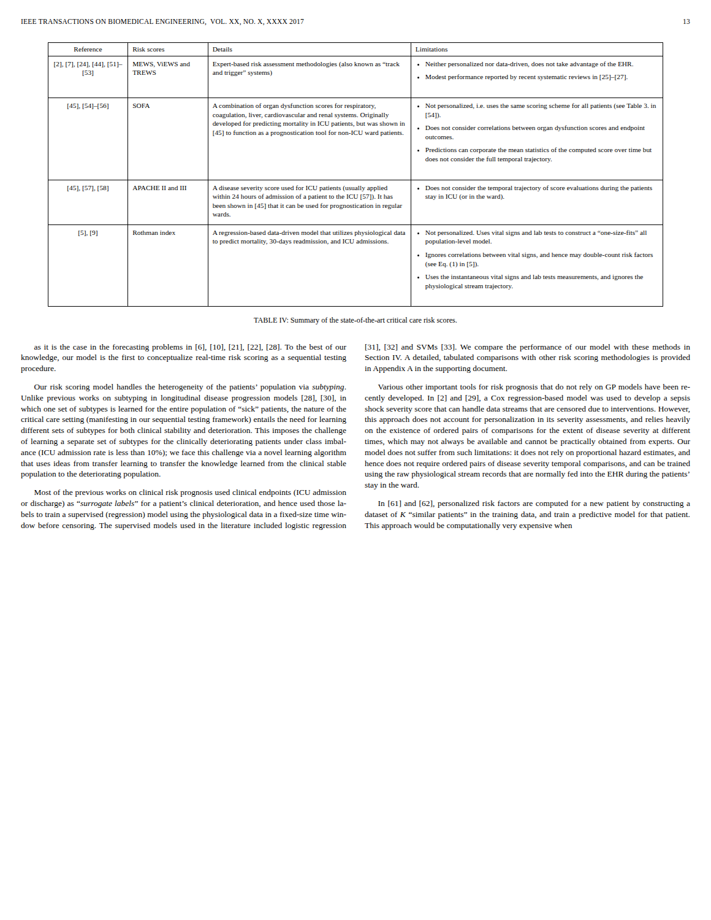IEEE Transactions on Biomedical Engineering, Vol. XX, No. X, XXXX 2017 13
| Reference | Risk scores | Details | Limitations |
| --- | --- | --- | --- |
| [2], [7], [24], [44], [51]–[53] | MEWS, ViEWS and TREWS | Expert-based risk assessment methodologies (also known as “track and trigger” systems) | Neither personalized nor data-driven, does not take advantage of the EHR. Modest performance reported by recent systematic reviews in [25]–[27]. |
| [45], [54]–[56] | SOFA | A combination of organ dysfunction scores for respiratory, coagulation, liver, cardiovascular and renal systems. Originally developed for predicting mortality in ICU patients, but was shown in [45] to function as a prognostication tool for non-ICU ward patients. | Not personalized, i.e. uses the same scoring scheme for all patients (see Table 3. in [54]). Does not consider correlations between organ dysfunction scores and endpoint outcomes. Predictions can corporate the mean statistics of the computed score over time but does not consider the full temporal trajectory. |
| [45], [57], [58] | APACHE II and III | A disease severity score used for ICU patients (usually applied within 24 hours of admission of a patient to the ICU [57]). It has been shown in [45] that it can be used for prognostication in regular wards. | Does not consider the temporal trajectory of score evaluations during the patients stay in ICU (or in the ward). |
| [5], [9] | Rothman index | A regression-based data-driven model that utilizes physiological data to predict mortality, 30-days readmission, and ICU admissions. | Not personalized. Uses vital signs and lab tests to construct a “one-size-fits” all population-level model. Ignores correlations between vital signs, and hence may double-count risk factors (see Eq. (1) in [5]). Uses the instantaneous vital signs and lab tests measurements, and ignores the physiological stream trajectory. |
TABLE IV: Summary of the state-of-the-art critical care risk scores.
as it is the case in the forecasting problems in [6], [10], [21], [22], [28]. To the best of our knowledge, our model is the first to conceptualize real-time risk scoring as a sequential testing procedure.
Our risk scoring model handles the heterogeneity of the patients’ population via subtyping. Unlike previous works on subtyping in longitudinal disease progression models [28], [30], in which one set of subtypes is learned for the entire population of “sick” patients, the nature of the critical care setting (manifesting in our sequential testing framework) entails the need for learning different sets of subtypes for both clinical stability and deterioration. This imposes the challenge of learning a separate set of subtypes for the clinically deteriorating patients under class imbalance (ICU admission rate is less than 10%); we face this challenge via a novel learning algorithm that uses ideas from transfer learning to transfer the knowledge learned from the clinical stable population to the deteriorating population.
Most of the previous works on clinical risk prognosis used clinical endpoints (ICU admission or discharge) as “surrogate labels” for a patient’s clinical deterioration, and hence used those labels to train a supervised (regression) model using the physiological data in a fixed-size time window before censoring. The supervised models used in the literature included logistic regression [31], [32] and SVMs [33]. We compare the performance of our model with these methods in Section IV. A detailed, tabulated comparisons with other risk scoring methodologies is provided in Appendix A in the supporting document.
Various other important tools for risk prognosis that do not rely on GP models have been recently developed. In [2] and [29], a Cox regression-based model was used to develop a sepsis shock severity score that can handle data streams that are censored due to interventions. However, this approach does not account for personalization in its severity assessments, and relies heavily on the existence of ordered pairs of comparisons for the extent of disease severity at different times, which may not always be available and cannot be practically obtained from experts. Our model does not suffer from such limitations: it does not rely on proportional hazard estimates, and hence does not require ordered pairs of disease severity temporal comparisons, and can be trained using the raw physiological stream records that are normally fed into the EHR during the patients’ stay in the ward.
In [61] and [62], personalized risk factors are computed for a new patient by constructing a dataset of K “similar patients” in the training data, and train a predictive model for that patient. This approach would be computationally very expensive when